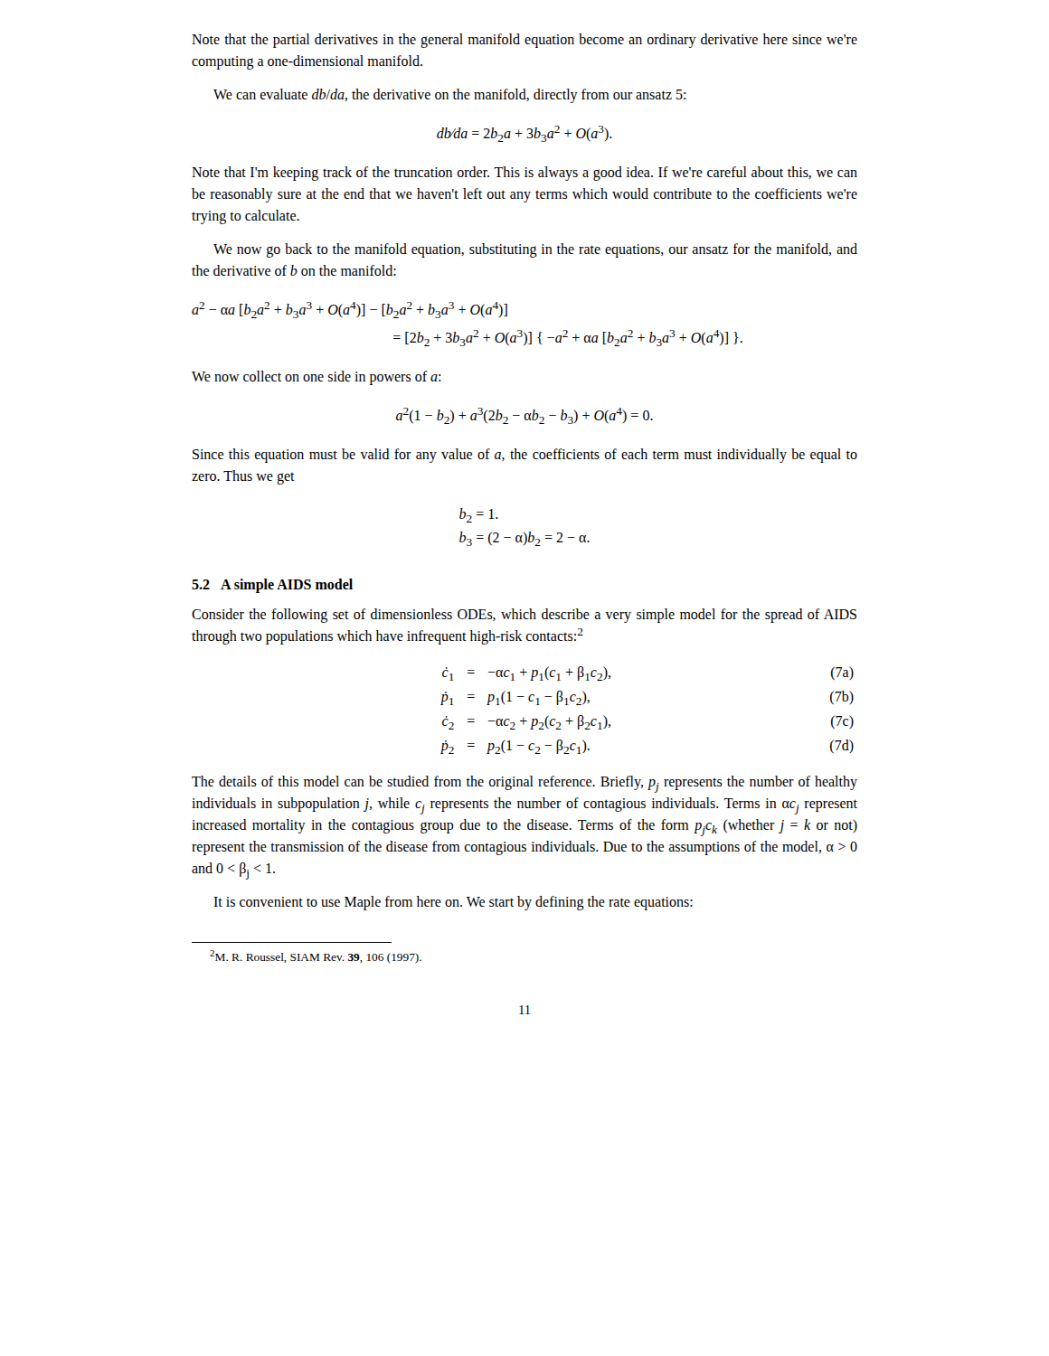Note that the partial derivatives in the general manifold equation become an ordinary derivative here since we're computing a one-dimensional manifold.
We can evaluate db/da, the derivative on the manifold, directly from our ansatz 5:
db⁄da = 2b2a + 3b3a2 + O(a3).
Note that I'm keeping track of the truncation order. This is always a good idea. If we're careful about this, we can be reasonably sure at the end that we haven't left out any terms which would contribute to the coefficients we're trying to calculate.
We now go back to the manifold equation, substituting in the rate equations, our ansatz for the manifold, and the derivative of b on the manifold:
a2 − αa [b2a2 + b3a3 + O(a4)] − [b2a2 + b3a3 + O(a4)]
= [2b2 + 3b3a2 + O(a3)] { −a2 + αa [b2a2 + b3a3 + O(a4)] }.
We now collect on one side in powers of a:
a2(1 − b2) + a3(2b2 − αb2 − b3) + O(a4) = 0.
Since this equation must be valid for any value of a, the coefficients of each term must individually be equal to zero. Thus we get
b2 = 1.
b3 = (2 − α)b2 = 2 − α.
5.2 A simple AIDS model
Consider the following set of dimensionless ODEs, which describe a very simple model for the spread of AIDS through two populations which have infrequent high-risk contacts:2
ċ1 = −αc1 + p1(c1 + β1c2), (7a)
ṗ1 = p1(1 − c1 − β1c2), (7b)
ċ2 = −αc2 + p2(c2 + β2c1), (7c)
ṗ2 = p2(1 − c2 − β2c1). (7d)
The details of this model can be studied from the original reference. Briefly, pj represents the number of healthy individuals in subpopulation j, while cj represents the number of contagious individuals. Terms in αcj represent increased mortality in the contagious group due to the disease. Terms of the form pjck (whether j = k or not) represent the transmission of the disease from contagious individuals. Due to the assumptions of the model, α > 0 and 0 < βj < 1.
It is convenient to use Maple from here on. We start by defining the rate equations:
2M. R. Roussel, SIAM Rev. 39, 106 (1997).
11